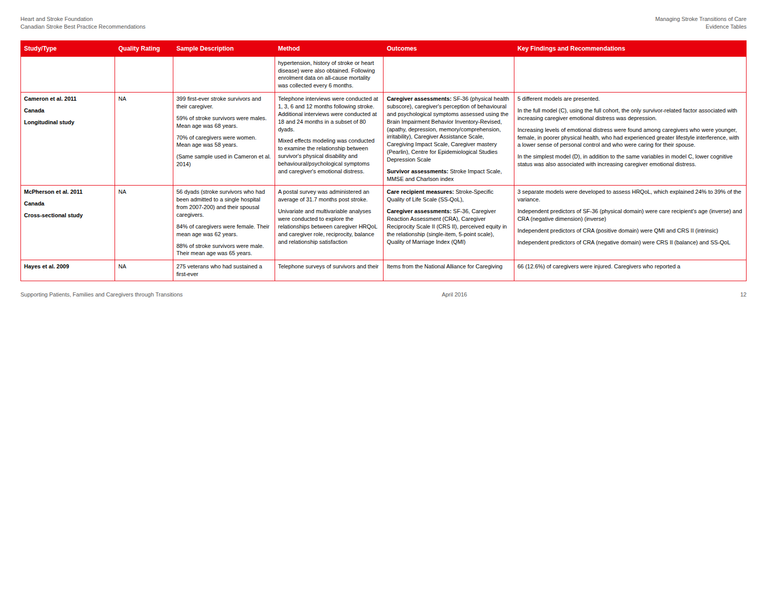Heart and Stroke Foundation
Canadian Stroke Best Practice Recommendations
Managing Stroke Transitions of Care
Evidence Tables
| Study/Type | Quality Rating | Sample Description | Method | Outcomes | Key Findings and Recommendations |
| --- | --- | --- | --- | --- | --- |
| | | | hypertension, history of stroke or heart disease) were also obtained. Following enrolment data on all-cause mortality was collected every 6 months. | | |
| Cameron et al. 2011 Canada Longitudinal study | NA | 399 first-ever stroke survivors and their caregiver. 59% of stroke survivors were males. Mean age was 68 years. 70% of caregivers were women. Mean age was 58 years. (Same sample used in Cameron et al. 2014) | Telephone interviews were conducted at 1, 3, 6 and 12 months following stroke. Additional interviews were conducted at 18 and 24 months in a subset of 80 dyads. Mixed effects modeling was conducted to examine the relationship between survivor's physical disability and behavioural/psychological symptoms and caregiver's emotional distress. | Caregiver assessments: SF-36 (physical health subscore), caregiver's perception of behavioural and psychological symptoms assessed using the Brain Impairment Behavior Inventory-Revised, (apathy, depression, memory/comprehension, irritability), Caregiver Assistance Scale, Caregiving Impact Scale, Caregiver mastery (Pearlin), Centre for Epidemiological Studies Depression Scale Survivor assessments: Stroke Impact Scale, MMSE and Charlson index | 5 different models are presented. In the full model (C), using the full cohort, the only survivor-related factor associated with increasing caregiver emotional distress was depression. Increasing levels of emotional distress were found among caregivers who were younger, female, in poorer physical health, who had experienced greater lifestyle interference, with a lower sense of personal control and who were caring for their spouse. In the simplest model (D), in addition to the same variables in model C, lower cognitive status was also associated with increasing caregiver emotional distress. |
| McPherson et al. 2011 Canada Cross-sectional study | NA | 56 dyads (stroke survivors who had been admitted to a single hospital from 2007-200) and their spousal caregivers. 84% of caregivers were female. Their mean age was 62 years. 88% of stroke survivors were male. Their mean age was 65 years. | A postal survey was administered an average of 31.7 months post stroke. Univariate and multivariable analyses were conducted to explore the relationships between caregiver HRQoL and caregiver role, reciprocity, balance and relationship satisfaction | Care recipient measures: Stroke-Specific Quality of Life Scale (SS-QoL), Caregiver assessments: SF-36, Caregiver Reaction Assessment (CRA), Caregiver Reciprocity Scale II (CRS II), perceived equity in the relationship (single-item, 5-point scale), Quality of Marriage Index (QMI) | 3 separate models were developed to assess HRQoL, which explained 24% to 39% of the variance. Independent predictors of SF-36 (physical domain) were care recipient's age (inverse) and CRA (negative dimension) (inverse) Independent predictors of CRA (positive domain) were QMI and CRS II (intrinsic) Independent predictors of CRA (negative domain) were CRS II (balance) and SS-QoL |
| Hayes et al. 2009 | NA | 275 veterans who had sustained a first-ever | Telephone surveys of survivors and their | Items from the National Alliance for Caregiving | 66 (12.6%) of caregivers were injured. Caregivers who reported a |
Supporting Patients, Families and Caregivers through Transitions
April 2016
12